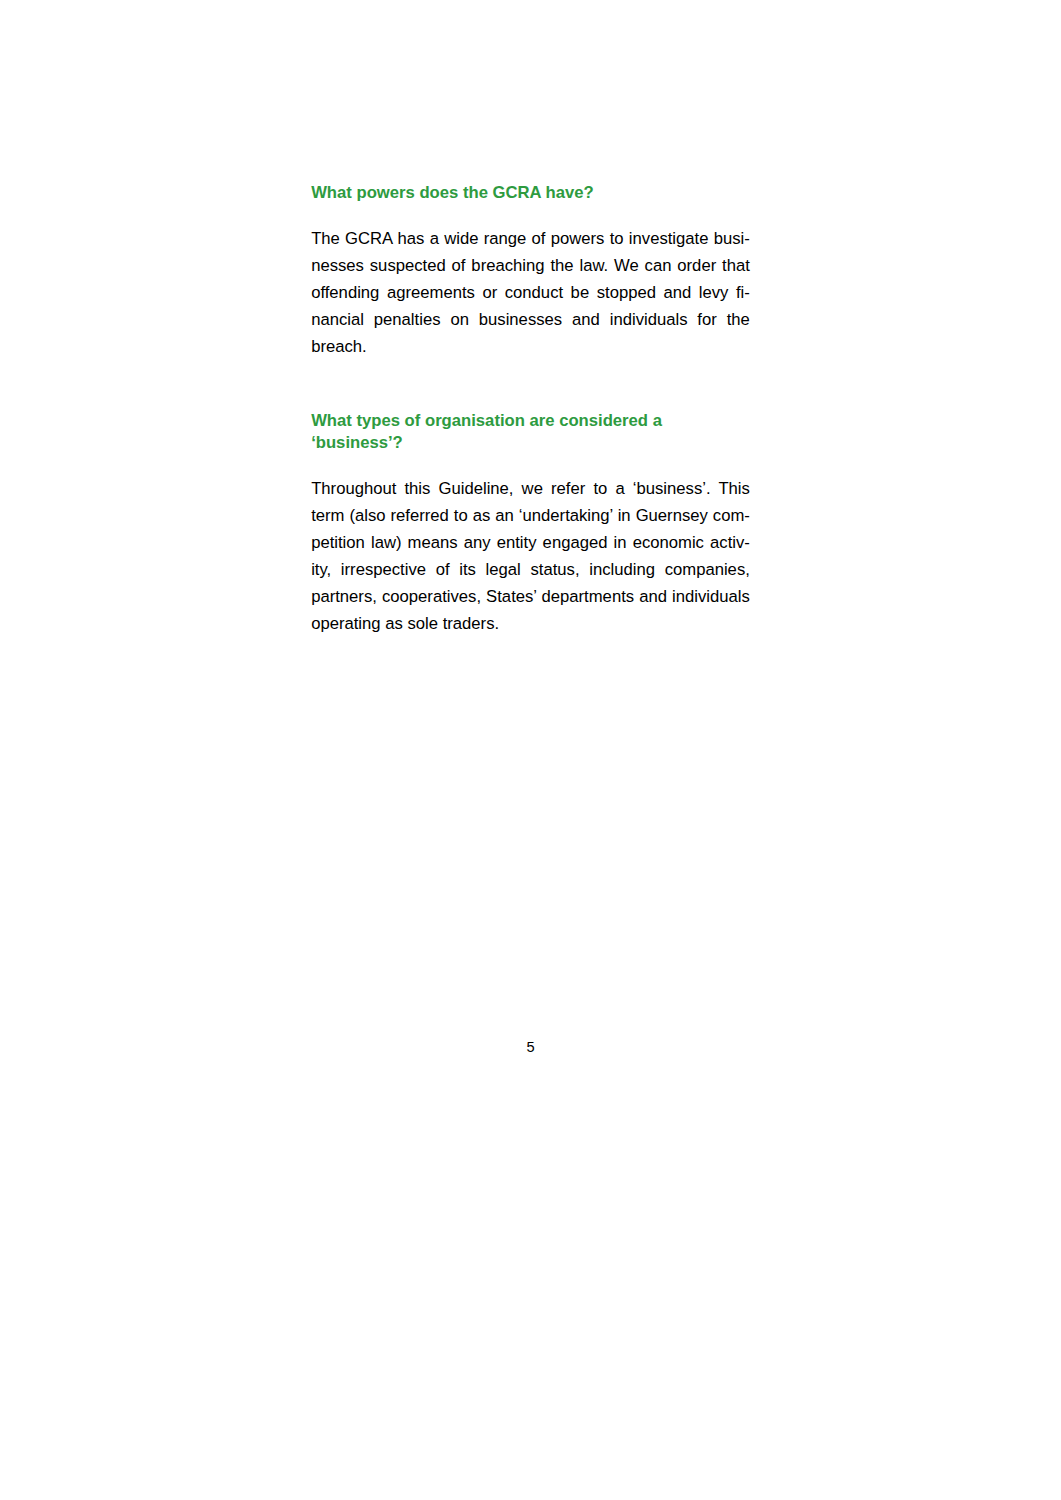What powers does the GCRA have?
The GCRA has a wide range of powers to investigate businesses suspected of breaching the law. We can order that offending agreements or conduct be stopped and levy financial penalties on businesses and individuals for the breach.
What types of organisation are considered a ‘business’?
Throughout this Guideline, we refer to a ‘business’. This term (also referred to as an ‘undertaking’ in Guernsey competition law) means any entity engaged in economic activity, irrespective of its legal status, including companies, partners, cooperatives, States’ departments and individuals operating as sole traders.
5